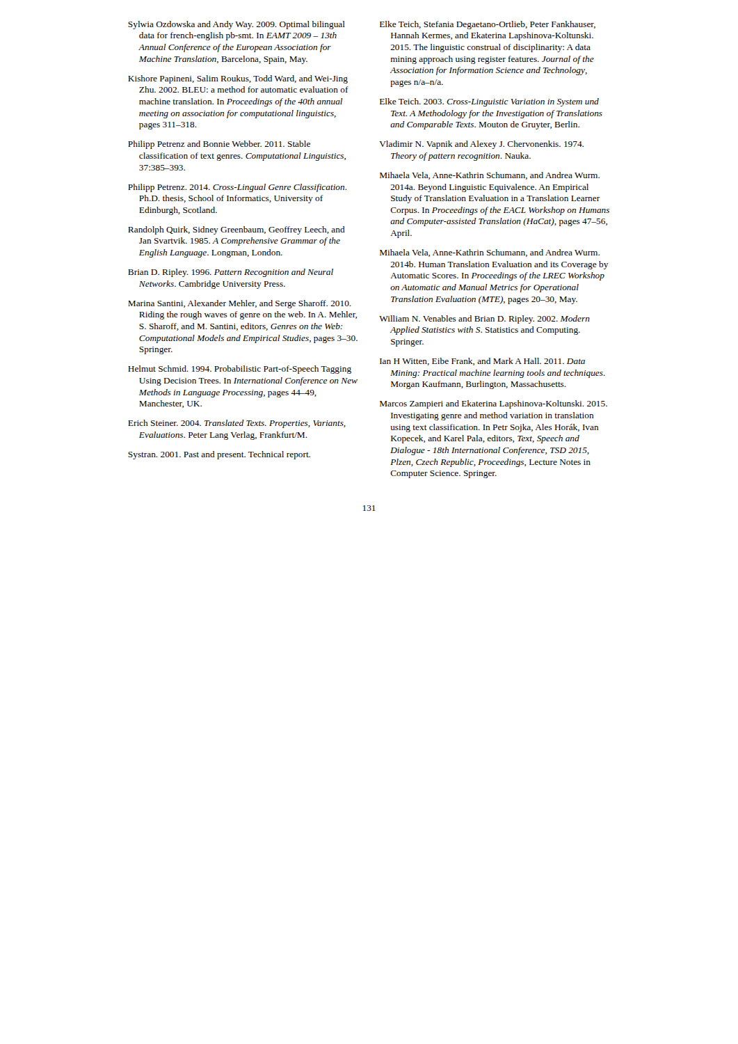Sylwia Ozdowska and Andy Way. 2009. Optimal bilingual data for french-english pb-smt. In EAMT 2009 – 13th Annual Conference of the European Association for Machine Translation, Barcelona, Spain, May.
Kishore Papineni, Salim Roukus, Todd Ward, and Wei-Jing Zhu. 2002. BLEU: a method for automatic evaluation of machine translation. In Proceedings of the 40th annual meeting on association for computational linguistics, pages 311–318.
Philipp Petrenz and Bonnie Webber. 2011. Stable classification of text genres. Computational Linguistics, 37:385–393.
Philipp Petrenz. 2014. Cross-Lingual Genre Classification. Ph.D. thesis, School of Informatics, University of Edinburgh, Scotland.
Randolph Quirk, Sidney Greenbaum, Geoffrey Leech, and Jan Svartvik. 1985. A Comprehensive Grammar of the English Language. Longman, London.
Brian D. Ripley. 1996. Pattern Recognition and Neural Networks. Cambridge University Press.
Marina Santini, Alexander Mehler, and Serge Sharoff. 2010. Riding the rough waves of genre on the web. In A. Mehler, S. Sharoff, and M. Santini, editors, Genres on the Web: Computational Models and Empirical Studies, pages 3–30. Springer.
Helmut Schmid. 1994. Probabilistic Part-of-Speech Tagging Using Decision Trees. In International Conference on New Methods in Language Processing, pages 44–49, Manchester, UK.
Erich Steiner. 2004. Translated Texts. Properties, Variants, Evaluations. Peter Lang Verlag, Frankfurt/M.
Systran. 2001. Past and present. Technical report.
Elke Teich, Stefania Degaetano-Ortlieb, Peter Fankhauser, Hannah Kermes, and Ekaterina Lapshinova-Koltunski. 2015. The linguistic construal of disciplinarity: A data mining approach using register features. Journal of the Association for Information Science and Technology, pages n/a–n/a.
Elke Teich. 2003. Cross-Linguistic Variation in System und Text. A Methodology for the Investigation of Translations and Comparable Texts. Mouton de Gruyter, Berlin.
Vladimir N. Vapnik and Alexey J. Chervonenkis. 1974. Theory of pattern recognition. Nauka.
Mihaela Vela, Anne-Kathrin Schumann, and Andrea Wurm. 2014a. Beyond Linguistic Equivalence. An Empirical Study of Translation Evaluation in a Translation Learner Corpus. In Proceedings of the EACL Workshop on Humans and Computer-assisted Translation (HaCat), pages 47–56, April.
Mihaela Vela, Anne-Kathrin Schumann, and Andrea Wurm. 2014b. Human Translation Evaluation and its Coverage by Automatic Scores. In Proceedings of the LREC Workshop on Automatic and Manual Metrics for Operational Translation Evaluation (MTE), pages 20–30, May.
William N. Venables and Brian D. Ripley. 2002. Modern Applied Statistics with S. Statistics and Computing. Springer.
Ian H Witten, Eibe Frank, and Mark A Hall. 2011. Data Mining: Practical machine learning tools and techniques. Morgan Kaufmann, Burlington, Massachusetts.
Marcos Zampieri and Ekaterina Lapshinova-Koltunski. 2015. Investigating genre and method variation in translation using text classification. In Petr Sojka, Ales Horák, Ivan Kopecek, and Karel Pala, editors, Text, Speech and Dialogue - 18th International Conference, TSD 2015, Plzen, Czech Republic, Proceedings, Lecture Notes in Computer Science. Springer.
131